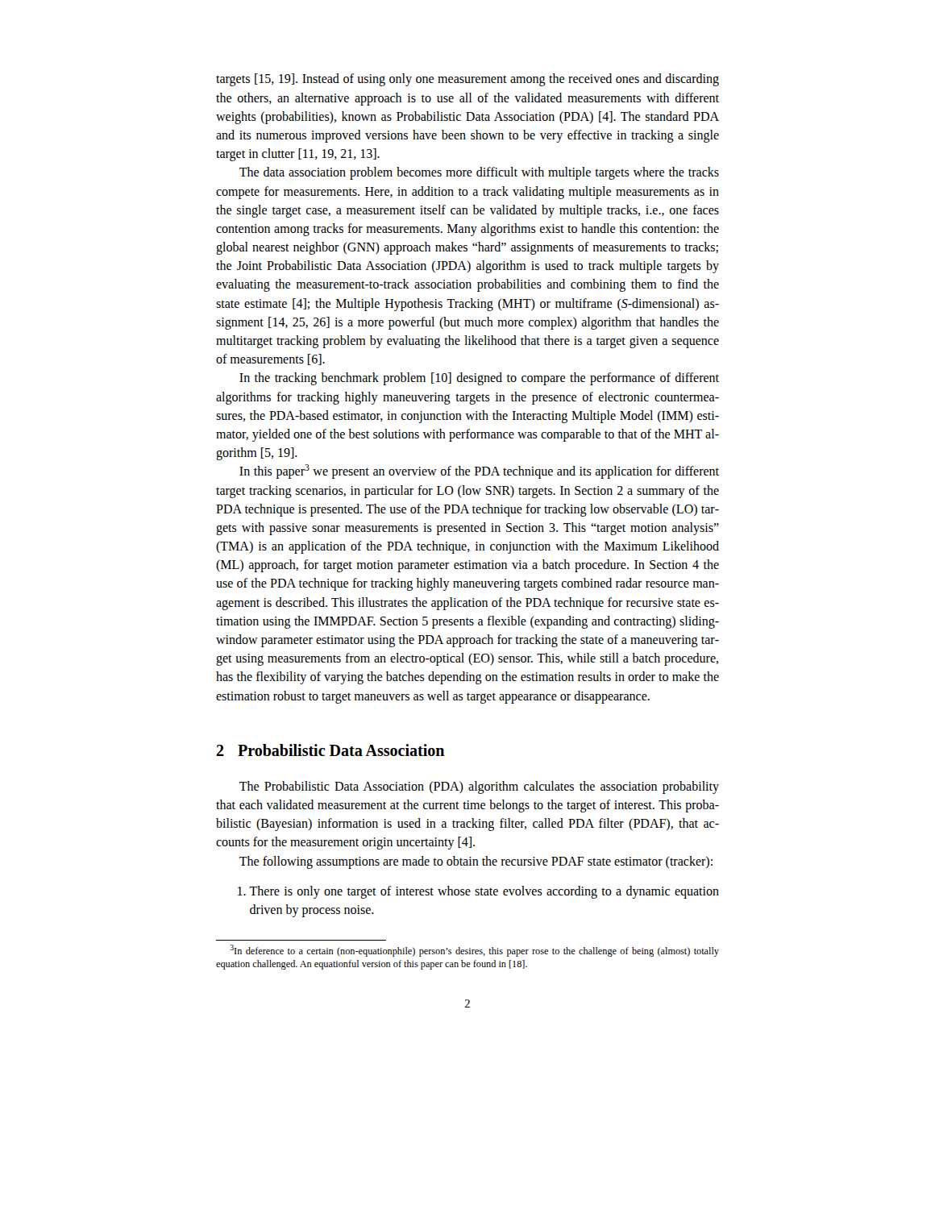targets [15, 19]. Instead of using only one measurement among the received ones and discarding the others, an alternative approach is to use all of the validated measurements with different weights (probabilities), known as Probabilistic Data Association (PDA) [4]. The standard PDA and its numerous improved versions have been shown to be very effective in tracking a single target in clutter [11, 19, 21, 13].
The data association problem becomes more difficult with multiple targets where the tracks compete for measurements. Here, in addition to a track validating multiple measurements as in the single target case, a measurement itself can be validated by multiple tracks, i.e., one faces contention among tracks for measurements. Many algorithms exist to handle this contention: the global nearest neighbor (GNN) approach makes “hard” assignments of measurements to tracks; the Joint Probabilistic Data Association (JPDA) algorithm is used to track multiple targets by evaluating the measurement-to-track association probabilities and combining them to find the state estimate [4]; the Multiple Hypothesis Tracking (MHT) or multiframe (S-dimensional) assignment [14, 25, 26] is a more powerful (but much more complex) algorithm that handles the multitarget tracking problem by evaluating the likelihood that there is a target given a sequence of measurements [6].
In the tracking benchmark problem [10] designed to compare the performance of different algorithms for tracking highly maneuvering targets in the presence of electronic countermeasures, the PDA-based estimator, in conjunction with the Interacting Multiple Model (IMM) estimator, yielded one of the best solutions with performance was comparable to that of the MHT algorithm [5, 19].
In this paper3 we present an overview of the PDA technique and its application for different target tracking scenarios, in particular for LO (low SNR) targets. In Section 2 a summary of the PDA technique is presented. The use of the PDA technique for tracking low observable (LO) targets with passive sonar measurements is presented in Section 3. This “target motion analysis” (TMA) is an application of the PDA technique, in conjunction with the Maximum Likelihood (ML) approach, for target motion parameter estimation via a batch procedure. In Section 4 the use of the PDA technique for tracking highly maneuvering targets combined radar resource management is described. This illustrates the application of the PDA technique for recursive state estimation using the IMMPDAF. Section 5 presents a flexible (expanding and contracting) sliding-window parameter estimator using the PDA approach for tracking the state of a maneuvering target using measurements from an electro-optical (EO) sensor. This, while still a batch procedure, has the flexibility of varying the batches depending on the estimation results in order to make the estimation robust to target maneuvers as well as target appearance or disappearance.
2 Probabilistic Data Association
The Probabilistic Data Association (PDA) algorithm calculates the association probability that each validated measurement at the current time belongs to the target of interest. This probabilistic (Bayesian) information is used in a tracking filter, called PDA filter (PDAF), that accounts for the measurement origin uncertainty [4].
The following assumptions are made to obtain the recursive PDAF state estimator (tracker):
There is only one target of interest whose state evolves according to a dynamic equation driven by process noise.
3In deference to a certain (non-equationphile) person’s desires, this paper rose to the challenge of being (almost) totally equation challenged. An equationful version of this paper can be found in [18].
2